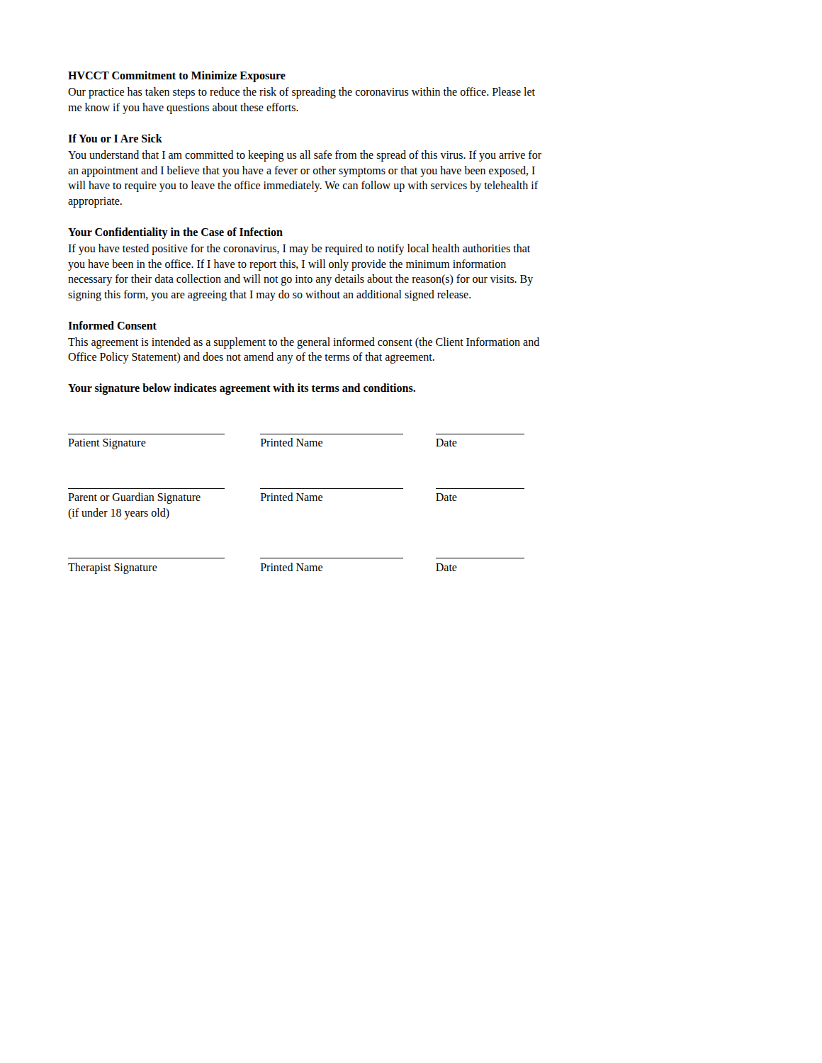HVCCT Commitment to Minimize Exposure
Our practice has taken steps to reduce the risk of spreading the coronavirus within the office. Please let me know if you have questions about these efforts.
If You or I Are Sick
You understand that I am committed to keeping us all safe from the spread of this virus. If you arrive for an appointment and I believe that you have a fever or other symptoms or that you have been exposed, I will have to require you to leave the office immediately. We can follow up with services by telehealth if appropriate.
Your Confidentiality in the Case of Infection
If you have tested positive for the coronavirus, I may be required to notify local health authorities that you have been in the office. If I have to report this, I will only provide the minimum information necessary for their data collection and will not go into any details about the reason(s) for our visits. By signing this form, you are agreeing that I may do so without an additional signed release.
Informed Consent
This agreement is intended as a supplement to the general informed consent (the Client Information and Office Policy Statement) and does not amend any of the terms of that agreement.
Your signature below indicates agreement with its terms and conditions.
| Patient Signature | Printed Name | Date |
| Parent or Guardian Signature (if under 18 years old) | Printed Name | Date |
| Therapist Signature | Printed Name | Date |